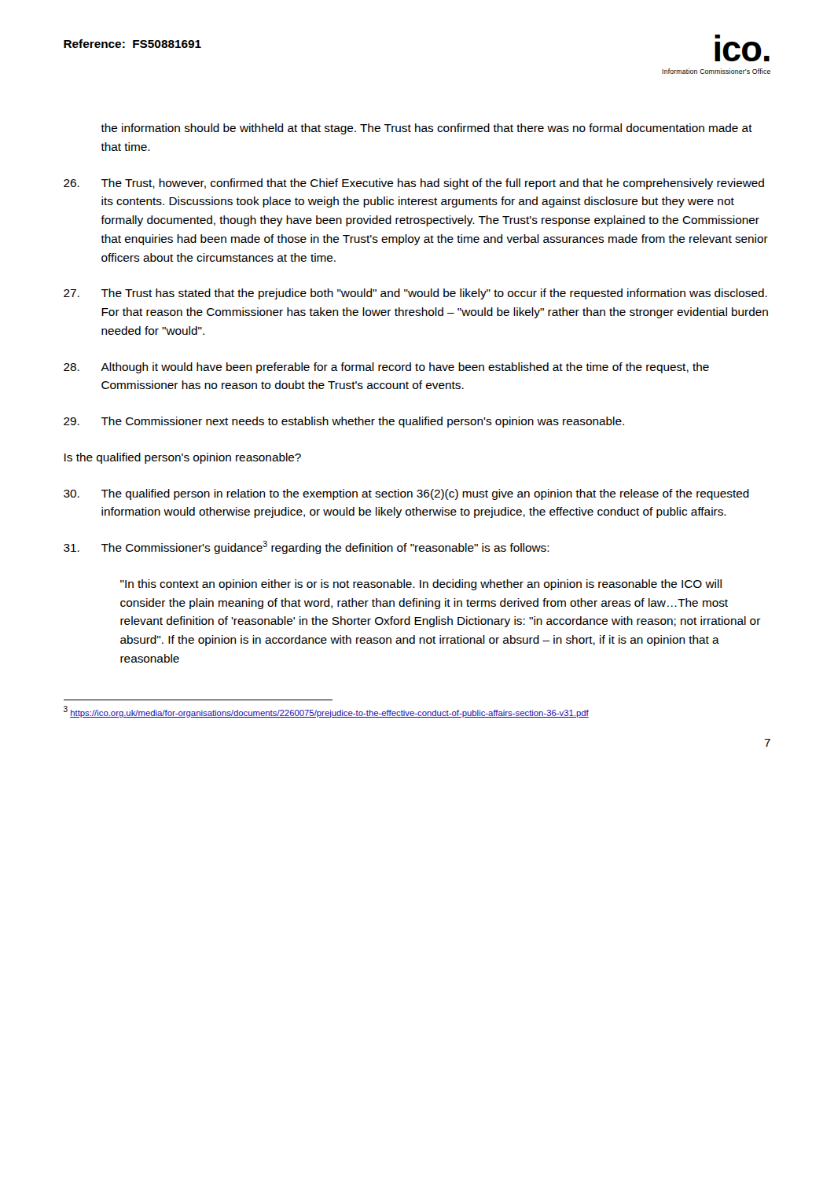Reference: FS50881691
ico.
Information Commissioner's Office
the information should be withheld at that stage. The Trust has confirmed that there was no formal documentation made at that time.
26. The Trust, however, confirmed that the Chief Executive has had sight of the full report and that he comprehensively reviewed its contents. Discussions took place to weigh the public interest arguments for and against disclosure but they were not formally documented, though they have been provided retrospectively. The Trust's response explained to the Commissioner that enquiries had been made of those in the Trust's employ at the time and verbal assurances made from the relevant senior officers about the circumstances at the time.
27. The Trust has stated that the prejudice both "would" and "would be likely" to occur if the requested information was disclosed. For that reason the Commissioner has taken the lower threshold – "would be likely" rather than the stronger evidential burden needed for "would".
28. Although it would have been preferable for a formal record to have been established at the time of the request, the Commissioner has no reason to doubt the Trust's account of events.
29. The Commissioner next needs to establish whether the qualified person's opinion was reasonable.
Is the qualified person's opinion reasonable?
30. The qualified person in relation to the exemption at section 36(2)(c) must give an opinion that the release of the requested information would otherwise prejudice, or would be likely otherwise to prejudice, the effective conduct of public affairs.
31. The Commissioner's guidance3 regarding the definition of "reasonable" is as follows:
"In this context an opinion either is or is not reasonable. In deciding whether an opinion is reasonable the ICO will consider the plain meaning of that word, rather than defining it in terms derived from other areas of law…The most relevant definition of 'reasonable' in the Shorter Oxford English Dictionary is: "in accordance with reason; not irrational or absurd". If the opinion is in accordance with reason and not irrational or absurd – in short, if it is an opinion that a reasonable
3 https://ico.org.uk/media/for-organisations/documents/2260075/prejudice-to-the-effective-conduct-of-public-affairs-section-36-v31.pdf
7